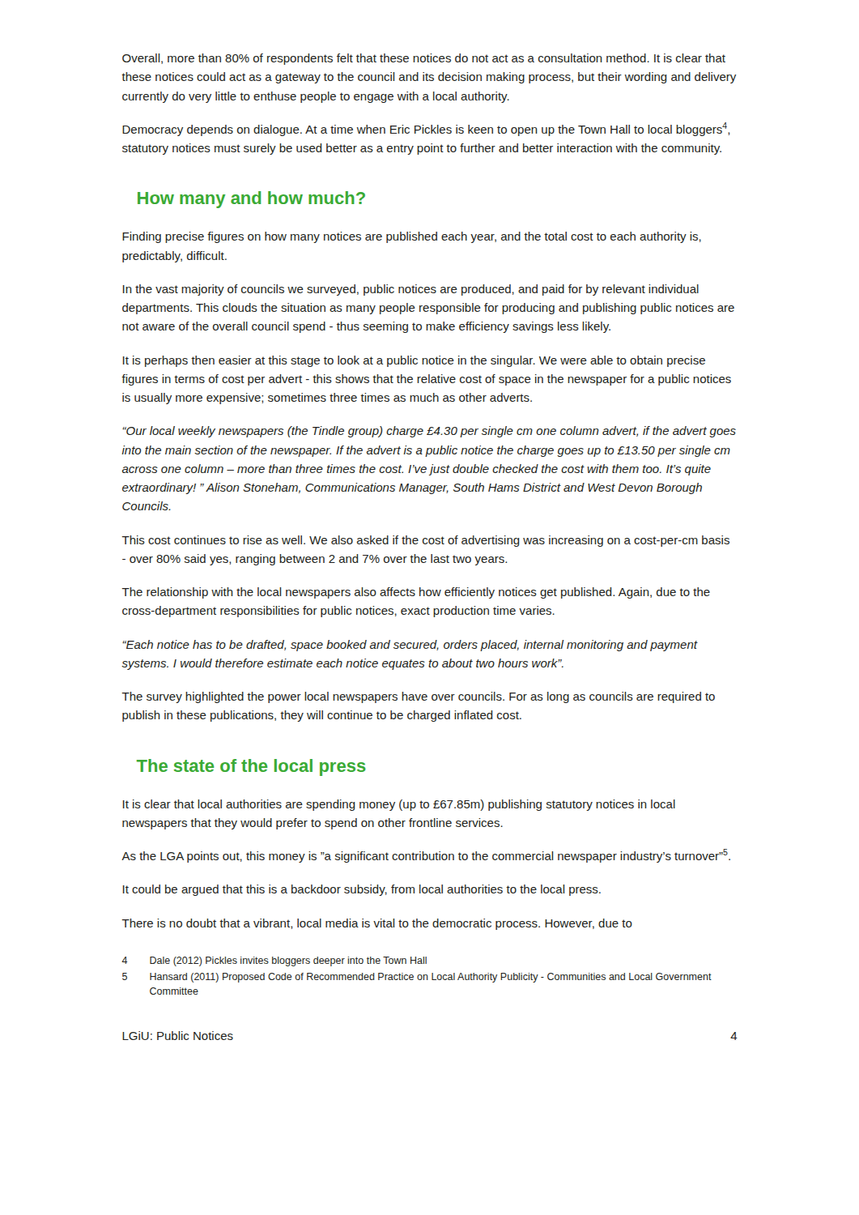Overall, more than 80% of respondents felt that these notices do not act as a consultation method. It is clear that these notices could act as a gateway to the council and its decision making process, but their wording and delivery currently do very little to enthuse people to engage with a local authority.
Democracy depends on dialogue. At a time when Eric Pickles is keen to open up the Town Hall to local bloggers4, statutory notices must surely be used better as a entry point to further and better interaction with the community.
How many and how much?
Finding precise figures on how many notices are published each year, and the total cost to each authority is, predictably, difficult.
In the vast majority of councils we surveyed, public notices are produced, and paid for by relevant individual departments. This clouds the situation as many people responsible for producing and publishing public notices are not aware of the overall council spend - thus seeming to make efficiency savings less likely.
It is perhaps then easier at this stage to look at a public notice in the singular. We were able to obtain precise figures in terms of cost per advert - this shows that the relative cost of space in the newspaper for a public notices is usually more expensive; sometimes three times as much as other adverts.
“Our local weekly newspapers (the Tindle group) charge £4.30 per single cm one column advert, if the advert goes into the main section of the newspaper. If the advert is a public notice the charge goes up to £13.50 per single cm across one column – more than three times the cost. I’ve just double checked the cost with them too. It’s quite extraordinary! ” Alison Stoneham, Communications Manager, South Hams District and West Devon Borough Councils.
This cost continues to rise as well. We also asked if the cost of advertising was increasing on a cost-per-cm basis - over 80% said yes, ranging between 2 and 7% over the last two years.
The relationship with the local newspapers also affects how efficiently notices get published. Again, due to the cross-department responsibilities for public notices, exact production time varies.
“Each notice has to be drafted, space booked and secured, orders placed, internal monitoring and payment systems. I would therefore estimate each notice equates to about two hours work”.
The survey highlighted the power local newspapers have over councils. For as long as councils are required to publish in these publications, they will continue to be charged inflated cost.
The state of the local press
It is clear that local authorities are spending money (up to £67.85m) publishing statutory notices in local newspapers that they would prefer to spend on other frontline services.
As the LGA points out, this money is ”a significant contribution to the commercial newspaper industry’s turnover”5.
It could be argued that this is a backdoor subsidy, from local authorities to the local press.
There is no doubt that a vibrant, local media is vital to the democratic process. However, due to
4 Dale (2012) Pickles invites bloggers deeper into the Town Hall
5 Hansard (2011) Proposed Code of Recommended Practice on Local Authority Publicity - Communities and Local Government Committee
LGiU: Public Notices 4